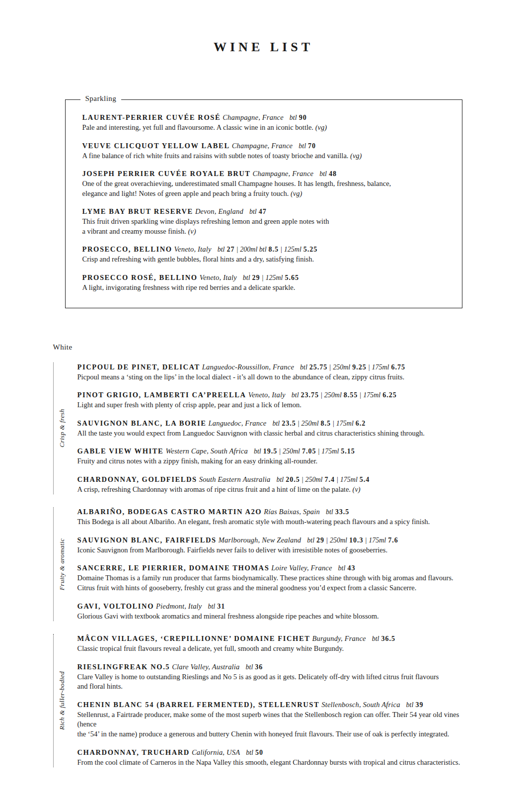Wine List
Sparkling
Laurent-Perrier Cuvée Rosé Champagne, France btl 90
Pale and interesting, yet full and flavoursome. A classic wine in an iconic bottle. (vg)
Veuve Clicquot Yellow Label Champagne, France btl 70
A fine balance of rich white fruits and raisins with subtle notes of toasty brioche and vanilla. (vg)
Joseph Perrier Cuvée Royale Brut Champagne, France btl 48
One of the great overachieving, underestimated small Champagne houses. It has length, freshness, balance,
elegance and light! Notes of green apple and peach bring a fruity touch. (vg)
Lyme Bay Brut Reserve Devon, England btl 47
This fruit driven sparkling wine displays refreshing lemon and green apple notes with
a vibrant and creamy mousse finish. (v)
Prosecco, Bellino Veneto, Italy btl 27 | 200ml btl 8.5 | 125ml 5.25
Crisp and refreshing with gentle bubbles, floral hints and a dry, satisfying finish.
Prosecco Rosé, Bellino Veneto, Italy btl 29 | 125ml 5.65
A light, invigorating freshness with ripe red berries and a delicate sparkle.
White
Crisp & fresh
Picpoul de Pinet, Delicat Languedoc-Roussillon, France btl 25.75 | 250ml 9.25 | 175ml 6.75
Picpoul means a ‘sting on the lips’ in the local dialect - it’s all down to the abundance of clean, zippy citrus fruits.
Pinot Grigio, Lamberti Ca’Preella Veneto, Italy btl 23.75 | 250ml 8.55 | 175ml 6.25
Light and super fresh with plenty of crisp apple, pear and just a lick of lemon.
Sauvignon Blanc, La Borie Languedoc, France btl 23.5 | 250ml 8.5 | 175ml 6.2
All the taste you would expect from Languedoc Sauvignon with classic herbal and citrus characteristics shining through.
Gable View White Western Cape, South Africa btl 19.5 | 250ml 7.05 | 175ml 5.15
Fruity and citrus notes with a zippy finish, making for an easy drinking all-rounder.
Chardonnay, Goldfields South Eastern Australia btl 20.5 | 250ml 7.4 | 175ml 5.4
A crisp, refreshing Chardonnay with aromas of ripe citrus fruit and a hint of lime on the palate. (v)
Fruity & aromatic
Albariño, Bodegas Castro Martin A2O Rías Baixas, Spain btl 33.5
This Bodega is all about Albariño. An elegant, fresh aromatic style with mouth-watering peach flavours and a spicy finish.
Sauvignon Blanc, Fairfields Marlborough, New Zealand btl 29 | 250ml 10.3 | 175ml 7.6
Iconic Sauvignon from Marlborough. Fairfields never fails to deliver with irresistible notes of gooseberries.
Sancerre, Le Pierrier, Domaine Thomas Loire Valley, France btl 43
Domaine Thomas is a family run producer that farms biodynamically. These practices shine through with big aromas and flavours.
Citrus fruit with hints of gooseberry, freshly cut grass and the mineral goodness you’d expect from a classic Sancerre.
Gavi, Voltolino Piedmont, Italy btl 31
Glorious Gavi with textbook aromatics and mineral freshness alongside ripe peaches and white blossom.
Rich & fuller-bodied
Mâcon Villages, ‘Crepillionne’ Domaine Fichet Burgundy, France btl 36.5
Classic tropical fruit flavours reveal a delicate, yet full, smooth and creamy white Burgundy.
Rieslingfreak No.5 Clare Valley, Australia btl 36
Clare Valley is home to outstanding Rieslings and No 5 is as good as it gets. Delicately off-dry with lifted citrus fruit flavours
and floral hints.
Chenin Blanc 54 (Barrel Fermented), Stellenrust Stellenbosch, South Africa btl 39
Stellenrust, a Fairtrade producer, make some of the most superb wines that the Stellenbosch region can offer. Their 54 year old vines (hence
the ‘54’ in the name) produce a generous and buttery Chenin with honeyed fruit flavours. Their use of oak is perfectly integrated.
Chardonnay, Truchard California, USA btl 50
From the cool climate of Carneros in the Napa Valley this smooth, elegant Chardonnay bursts with tropical and citrus characteristics.